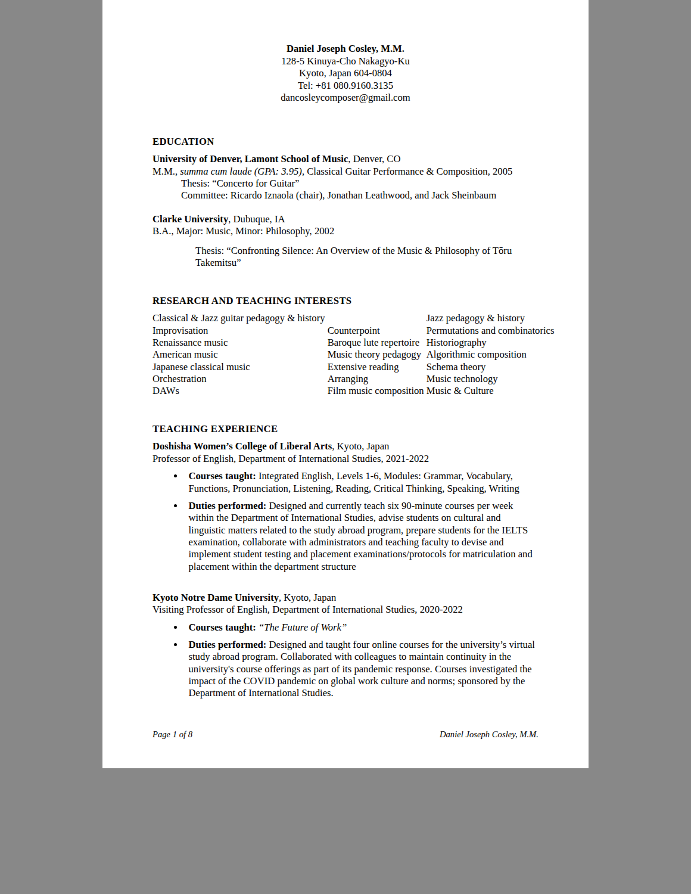Daniel Joseph Cosley, M.M.
128-5 Kinuya-Cho Nakagyo-Ku
Kyoto, Japan 604-0804
Tel: +81 080.9160.3135
dancosleycomposer@gmail.com
Education
University of Denver, Lamont School of Music, Denver, CO
M.M., summa cum laude (GPA: 3.95), Classical Guitar Performance & Composition, 2005
Thesis: “Concerto for Guitar”
Committee: Ricardo Iznaola (chair), Jonathan Leathwood, and Jack Sheinbaum
Clarke University, Dubuque, IA
B.A., Major: Music, Minor: Philosophy, 2002
Thesis: “Confronting Silence: An Overview of the Music & Philosophy of Tōru Takemitsu”
Research and Teaching Interests
| Classical & Jazz guitar pedagogy & history | | Jazz pedagogy & history |
| Improvisation | Counterpoint | Permutations and combinatorics |
| Renaissance music | Baroque lute repertoire | Historiography |
| American music | Music theory pedagogy | Algorithmic composition |
| Japanese classical music | Extensive reading | Schema theory |
| Orchestration | Arranging | Music technology |
| DAWs | Film music composition | Music & Culture |
Teaching Experience
Doshisha Women’s College of Liberal Arts, Kyoto, Japan
Professor of English, Department of International Studies, 2021-2022
Courses taught: Integrated English, Levels 1-6, Modules: Grammar, Vocabulary, Functions, Pronunciation, Listening, Reading, Critical Thinking, Speaking, Writing
Duties performed: Designed and currently teach six 90-minute courses per week within the Department of International Studies, advise students on cultural and linguistic matters related to the study abroad program, prepare students for the IELTS examination, collaborate with administrators and teaching faculty to devise and implement student testing and placement examinations/protocols for matriculation and placement within the department structure
Kyoto Notre Dame University, Kyoto, Japan
Visiting Professor of English, Department of International Studies, 2020-2022
Courses taught: “The Future of Work”
Duties performed: Designed and taught four online courses for the university’s virtual study abroad program. Collaborated with colleagues to maintain continuity in the university's course offerings as part of its pandemic response. Courses investigated the impact of the COVID pandemic on global work culture and norms; sponsored by the Department of International Studies.
Page 1 of 8 Daniel Joseph Cosley, M.M.